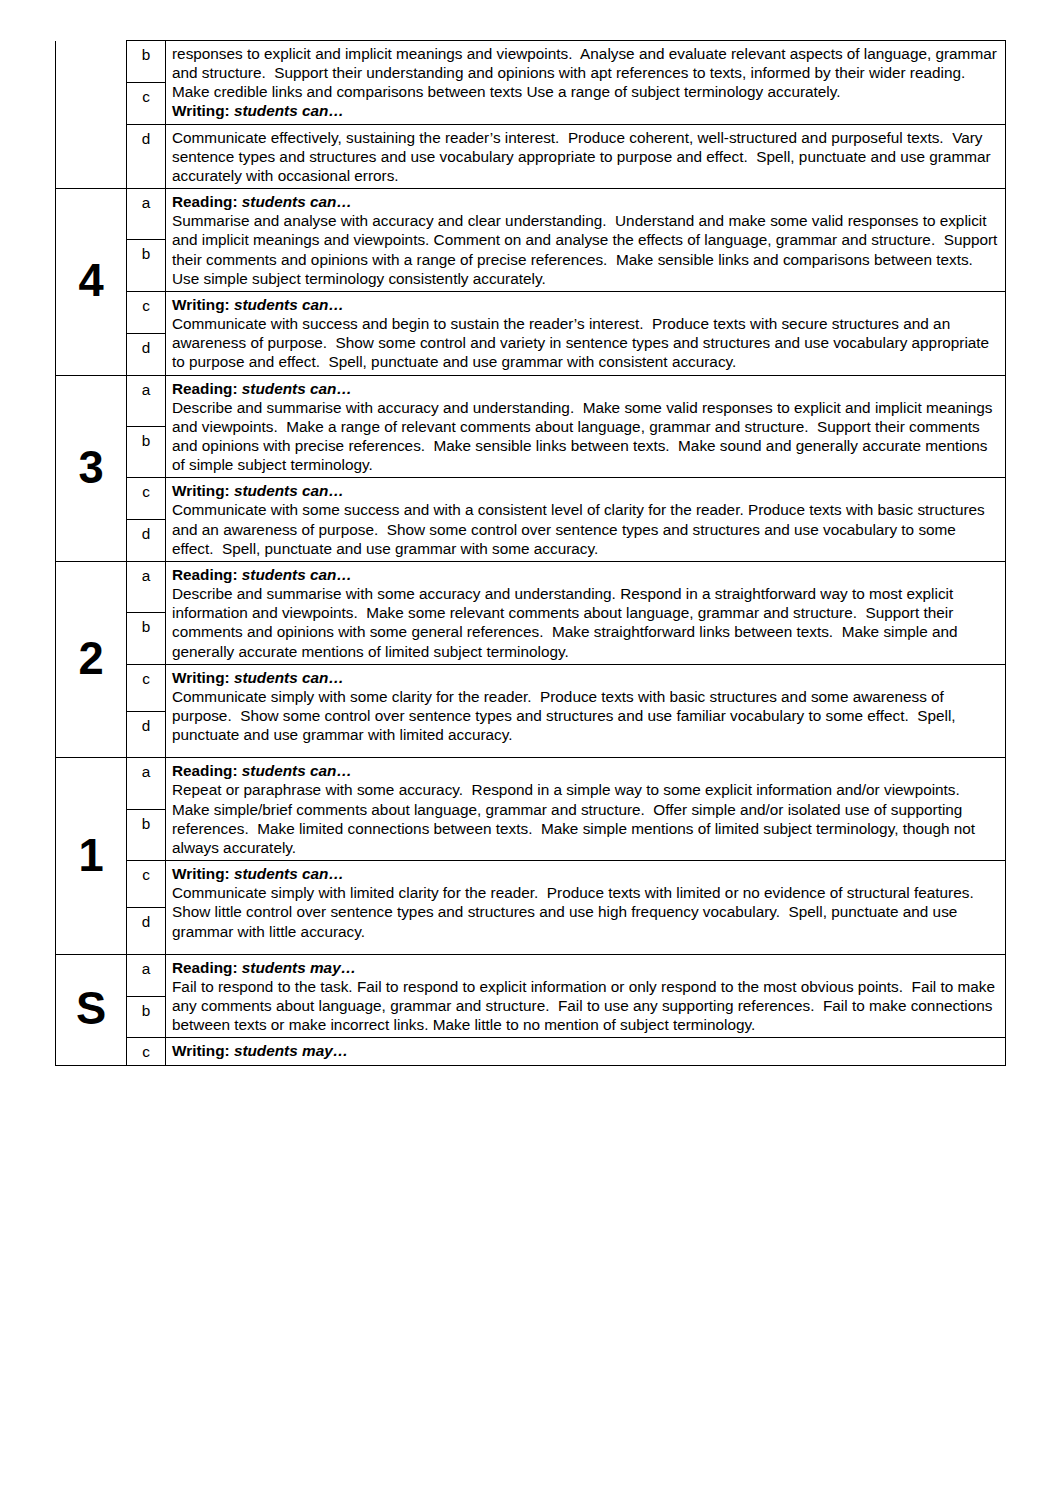| | b | responses to explicit and implicit meanings and viewpoints. Analyse and evaluate relevant aspects of language, grammar and structure. Support their understanding and opinions with apt references to texts, informed by their wider reading. Make credible links and comparisons between texts Use a range of subject terminology accurately. Writing: students can… |
| c |
| d | Communicate effectively, sustaining the reader’s interest. Produce coherent, well-structured and purposeful texts. Vary sentence types and structures and use vocabulary appropriate to purpose and effect. Spell, punctuate and use grammar accurately with occasional errors. |
| 4 | a | Reading: students can… Summarise and analyse with accuracy and clear understanding. Understand and make some valid responses to explicit and implicit meanings and viewpoints. Comment on and analyse the effects of language, grammar and structure. Support their comments and opinions with a range of precise references. Make sensible links and comparisons between texts. Use simple subject terminology consistently accurately. |
| b |
| c | Writing: students can… Communicate with success and begin to sustain the reader’s interest. Produce texts with secure structures and an awareness of purpose. Show some control and variety in sentence types and structures and use vocabulary appropriate to purpose and effect. Spell, punctuate and use grammar with consistent accuracy. |
| d |
| 3 | a | Reading: students can… Describe and summarise with accuracy and understanding. Make some valid responses to explicit and implicit meanings and viewpoints. Make a range of relevant comments about language, grammar and structure. Support their comments and opinions with precise references. Make sensible links between texts. Make sound and generally accurate mentions of simple subject terminology. |
| b |
| c | Writing: students can… Communicate with some success and with a consistent level of clarity for the reader. Produce texts with basic structures and an awareness of purpose. Show some control over sentence types and structures and use vocabulary to some effect. Spell, punctuate and use grammar with some accuracy. |
| d |
| 2 | a | Reading: students can… Describe and summarise with some accuracy and understanding. Respond in a straightforward way to most explicit information and viewpoints. Make some relevant comments about language, grammar and structure. Support their comments and opinions with some general references. Make straightforward links between texts. Make simple and generally accurate mentions of limited subject terminology. |
| b |
| c | Writing: students can… Communicate simply with some clarity for the reader. Produce texts with basic structures and some awareness of purpose. Show some control over sentence types and structures and use familiar vocabulary to some effect. Spell, punctuate and use grammar with limited accuracy. |
| d |
| 1 | a | Reading: students can… Repeat or paraphrase with some accuracy. Respond in a simple way to some explicit information and/or viewpoints. Make simple/brief comments about language, grammar and structure. Offer simple and/or isolated use of supporting references. Make limited connections between texts. Make simple mentions of limited subject terminology, though not always accurately. |
| b |
| c | Writing: students can… Communicate simply with limited clarity for the reader. Produce texts with limited or no evidence of structural features. Show little control over sentence types and structures and use high frequency vocabulary. Spell, punctuate and use grammar with little accuracy. |
| d |
| S | a | Reading: students may… Fail to respond to the task. Fail to respond to explicit information or only respond to the most obvious points. Fail to make any comments about language, grammar and structure. Fail to use any supporting references. Fail to make connections between texts or make incorrect links. Make little to no mention of subject terminology. |
| b |
| c | Writing: students may… |